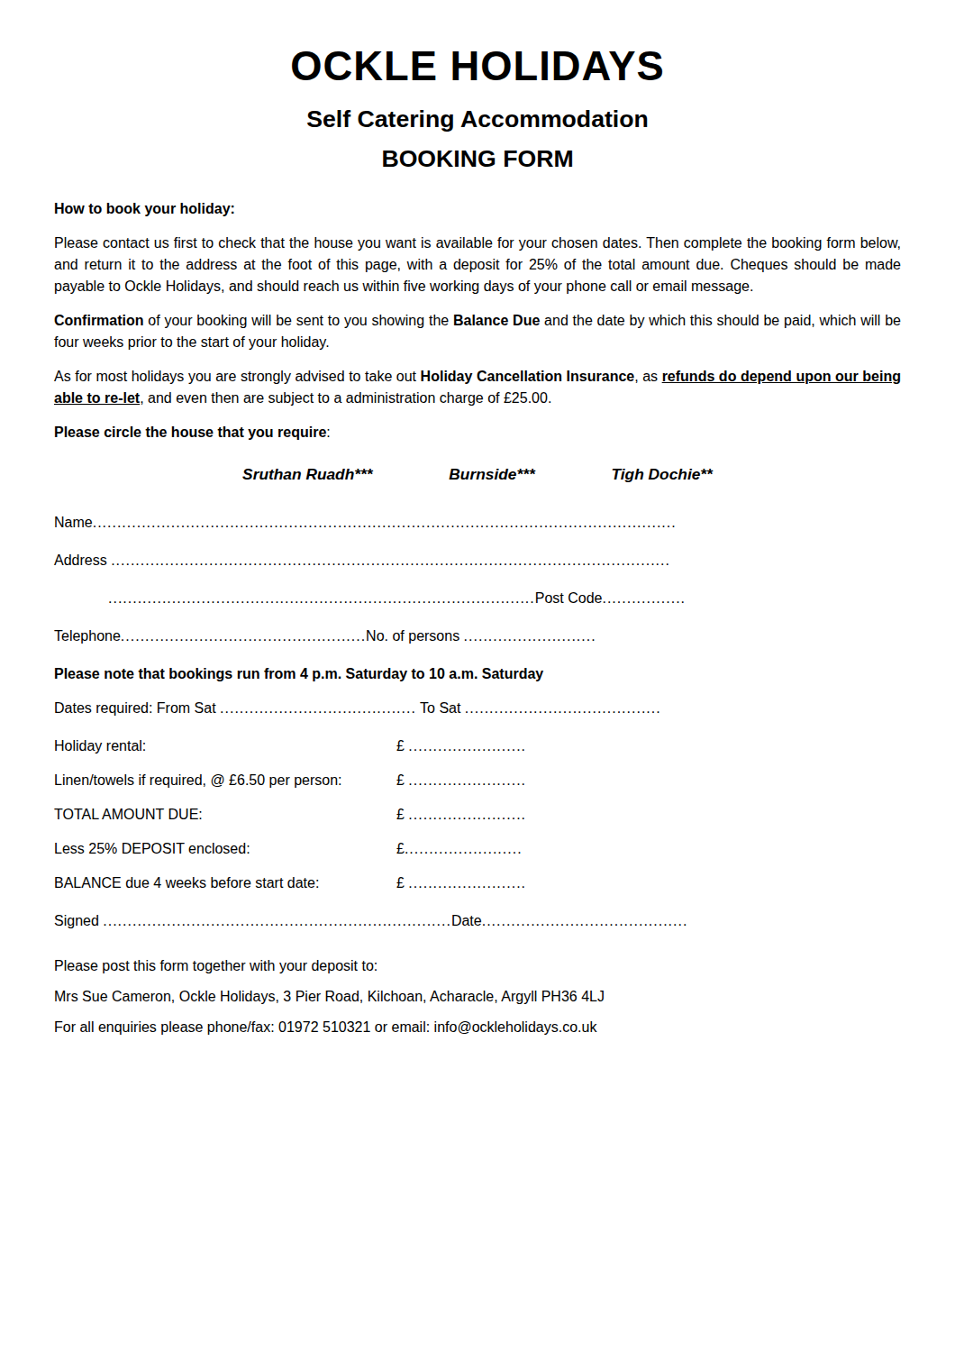OCKLE HOLIDAYS
Self Catering Accommodation
BOOKING FORM
How to book your holiday:
Please contact us first to check that the house you want is available for your chosen dates. Then complete the booking form below, and return it to the address at the foot of this page, with a deposit for 25% of the total amount due. Cheques should be made payable to Ockle Holidays, and should reach us within five working days of your phone call or email message.
Confirmation of your booking will be sent to you showing the Balance Due and the date by which this should be paid, which will be four weeks prior to the start of your holiday.
As for most holidays you are strongly advised to take out Holiday Cancellation Insurance, as refunds do depend upon our being able to re-let, and even then are subject to a administration charge of £25.00.
Please circle the house that you require:
Sruthan Ruadh*** Burnside*** Tigh Dochie**
Name.......................................................................................................................
Address ..................................................................................................................
....................................................................................... Post Code.................
Telephone.................................................. No. of persons ...........................
Please note that bookings run from 4 p.m. Saturday to 10 a.m. Saturday
Dates required: From Sat ........................................ To Sat ........................................
Holiday rental:£ ........................
Linen/towels if required, @ £6.50 per person:£ ........................
TOTAL AMOUNT DUE:£ ........................
Less 25% DEPOSIT enclosed:£........................
BALANCE due 4 weeks before start date:£ ........................
Signed ....................................................................... Date..........................................
Please post this form together with your deposit to:
Mrs Sue Cameron, Ockle Holidays, 3 Pier Road, Kilchoan, Acharacle, Argyll PH36 4LJ
For all enquiries please phone/fax: 01972 510321 or email: info@ockleholidays.co.uk